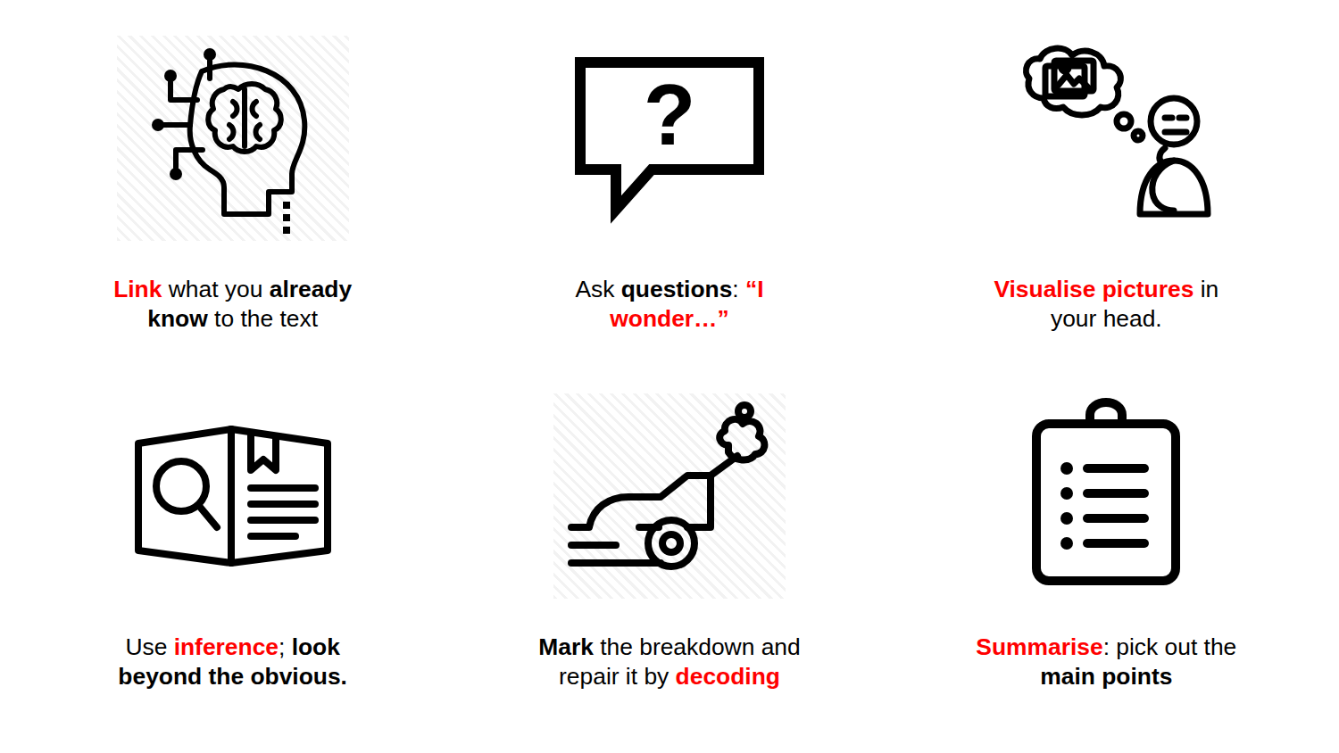Reading comprehension strategies
Head with brain and circuit lines
Link what you already know to the text
Speech bubble containing a question mark ?
Ask questions: “I wonder…”
Person thinking with a thought bubble containing photographs
Visualise pictures in your head.
Open book with a magnifying glass and bookmark
Use inference; look beyond the obvious.
Broken-down car with steam from the engine
Mark the breakdown and repair it by decoding
Clipboard with a bulleted list
Summarise: pick out the main points